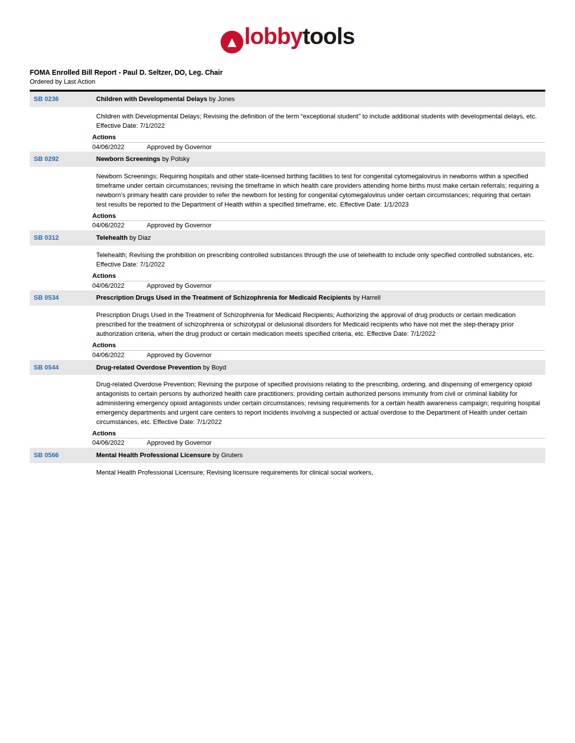▲lobby tools
FOMA Enrolled Bill Report - Paul D. Seltzer, DO, Leg. Chair
Ordered by Last Action
| SB 0236 | Children with Developmental Delays by Jones |
| | Children with Developmental Delays; Revising the definition of the term “exceptional student” to include additional students with developmental delays, etc. Effective Date: 7/1/2022 |
| | Actions |
| | 04/06/2022 Approved by Governor |
| SB 0292 | Newborn Screenings by Polsky |
| | Newborn Screenings; Requiring hospitals and other state-licensed birthing facilities to test for congenital cytomegalovirus in newborns within a specified timeframe under certain circumstances; revising the timeframe in which health care providers attending home births must make certain referrals; requiring a newborn’s primary health care provider to refer the newborn for testing for congenital cytomegalovirus under certain circumstances; requiring that certain test results be reported to the Department of Health within a specified timeframe, etc. Effective Date: 1/1/2023 |
| | Actions |
| | 04/06/2022 Approved by Governor |
| SB 0312 | Telehealth by Diaz |
| | Telehealth; Revising the prohibition on prescribing controlled substances through the use of telehealth to include only specified controlled substances, etc. Effective Date: 7/1/2022 |
| | Actions |
| | 04/06/2022 Approved by Governor |
| SB 0534 | Prescription Drugs Used in the Treatment of Schizophrenia for Medicaid Recipients by Harrell |
| | Prescription Drugs Used in the Treatment of Schizophrenia for Medicaid Recipients; Authorizing the approval of drug products or certain medication prescribed for the treatment of schizophrenia or schizotypal or delusional disorders for Medicaid recipients who have not met the step-therapy prior authorization criteria, when the drug product or certain medication meets specified criteria, etc. Effective Date: 7/1/2022 |
| | Actions |
| | 04/06/2022 Approved by Governor |
| SB 0544 | Drug-related Overdose Prevention by Boyd |
| | Drug-related Overdose Prevention; Revising the purpose of specified provisions relating to the prescribing, ordering, and dispensing of emergency opioid antagonists to certain persons by authorized health care practitioners; providing certain authorized persons immunity from civil or criminal liability for administering emergency opioid antagonists under certain circumstances; revising requirements for a certain health awareness campaign; requiring hospital emergency departments and urgent care centers to report incidents involving a suspected or actual overdose to the Department of Health under certain circumstances, etc. Effective Date: 7/1/2022 |
| | Actions |
| | 04/06/2022 Approved by Governor |
| SB 0566 | Mental Health Professional Licensure by Gruters |
| | Mental Health Professional Licensure; Revising licensure requirements for clinical social workers, |